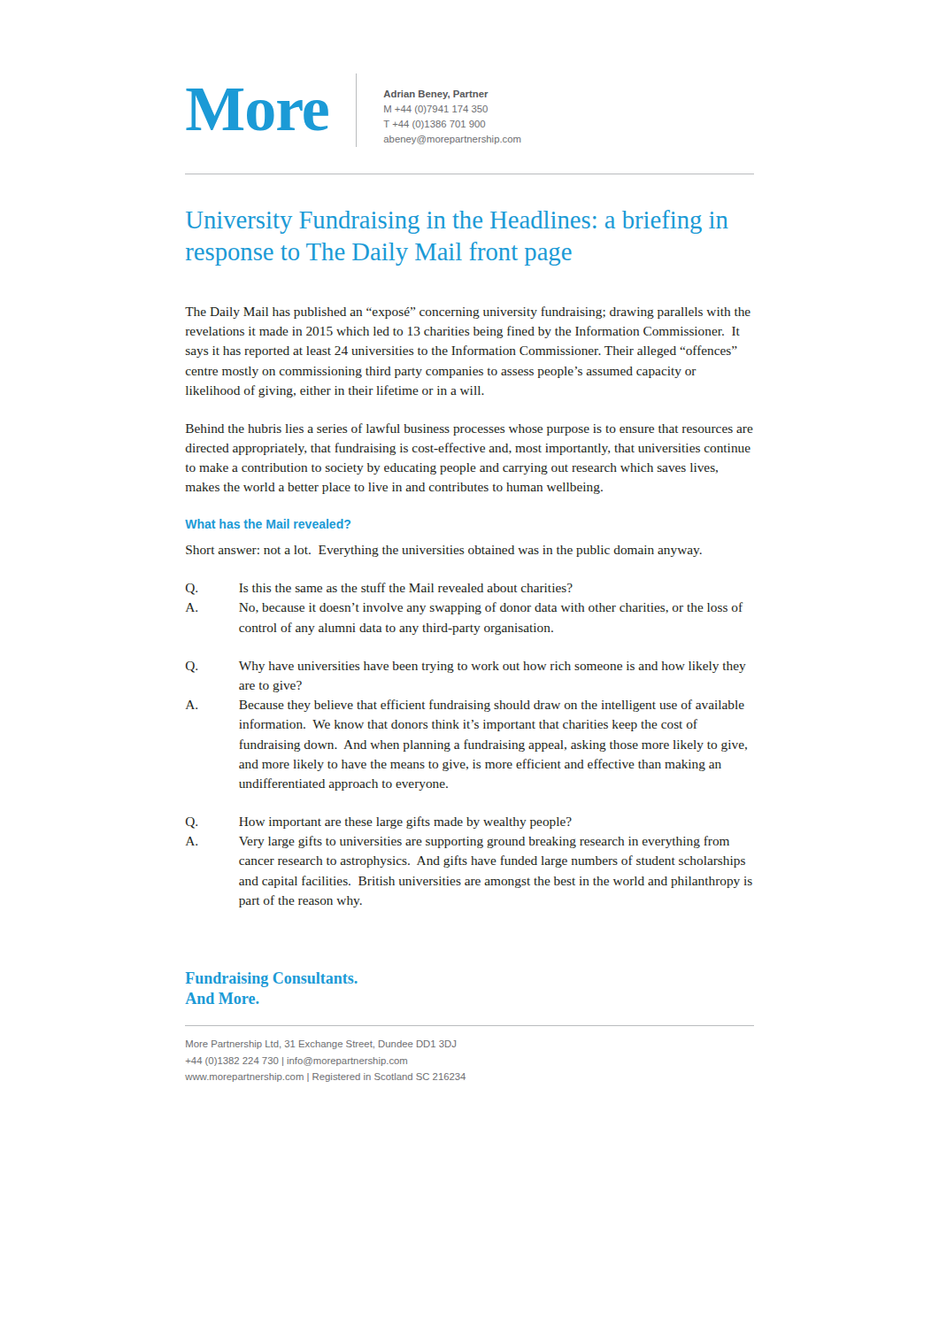More
Adrian Beney, Partner
M +44 (0)7941 174 350
T +44 (0)1386 701 900
abeney@morepartnership.com
University Fundraising in the Headlines: a briefing in
response to The Daily Mail front page
The Daily Mail has published an “exposé” concerning university fundraising; drawing parallels with the revelations it made in 2015 which led to 13 charities being fined by the Information Commissioner. It says it has reported at least 24 universities to the Information Commissioner. Their alleged “offences” centre mostly on commissioning third party companies to assess people’s assumed capacity or likelihood of giving, either in their lifetime or in a will.
Behind the hubris lies a series of lawful business processes whose purpose is to ensure that resources are directed appropriately, that fundraising is cost-effective and, most importantly, that universities continue to make a contribution to society by educating people and carrying out research which saves lives, makes the world a better place to live in and contributes to human wellbeing.
What has the Mail revealed?
Short answer: not a lot. Everything the universities obtained was in the public domain anyway.
Q.
Is this the same as the stuff the Mail revealed about charities?
A.
No, because it doesn’t involve any swapping of donor data with other charities, or the loss of control of any alumni data to any third-party organisation.
Q.
Why have universities have been trying to work out how rich someone is and how likely they are to give?
A.
Because they believe that efficient fundraising should draw on the intelligent use of available information. We know that donors think it’s important that charities keep the cost of fundraising down. And when planning a fundraising appeal, asking those more likely to give, and more likely to have the means to give, is more efficient and effective than making an undifferentiated approach to everyone.
Q.
How important are these large gifts made by wealthy people?
A.
Very large gifts to universities are supporting ground breaking research in everything from cancer research to astrophysics. And gifts have funded large numbers of student scholarships and capital facilities. British universities are amongst the best in the world and philanthropy is part of the reason why.
Fundraising Consultants.
And More.
More Partnership Ltd, 31 Exchange Street, Dundee DD1 3DJ
+44 (0)1382 224 730 | info@morepartnership.com
www.morepartnership.com | Registered in Scotland SC 216234